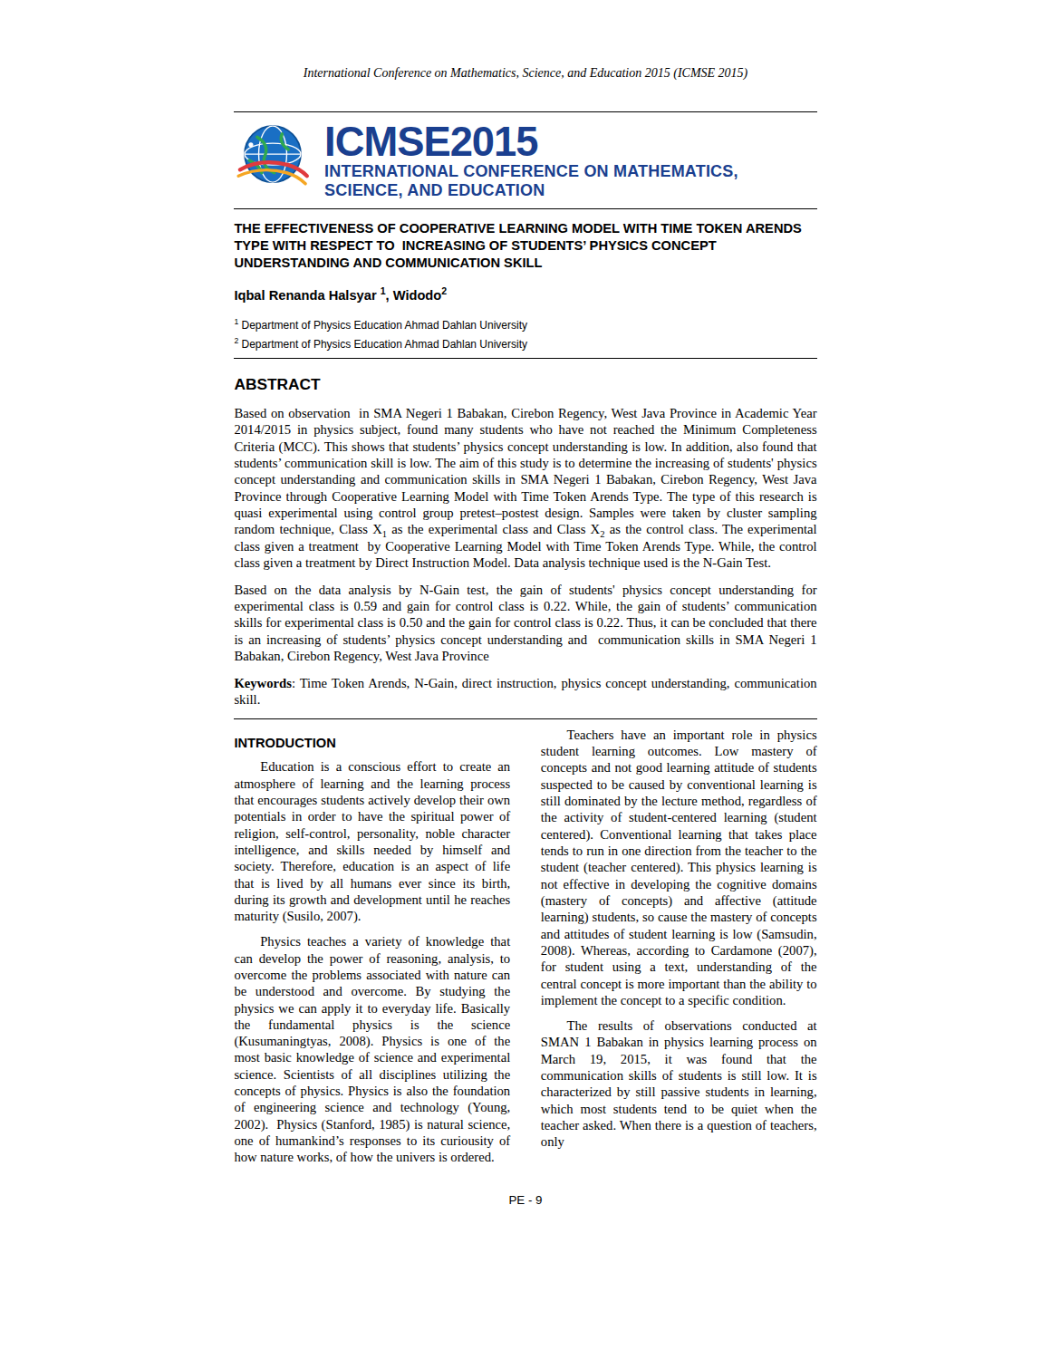International Conference on Mathematics, Science, and Education 2015 (ICMSE 2015)
ICMSE2015
INTERNATIONAL CONFERENCE ON MATHEMATICS,
SCIENCE, AND EDUCATION
The Effectiveness of Cooperative Learning Model with Time Token Arends Type with Respect to Increasing of Students’ Physics Concept Understanding and Communication Skill
Iqbal Renanda Halsyar 1, Widodo2
1 Department of Physics Education Ahmad Dahlan University
2 Department of Physics Education Ahmad Dahlan University
ABSTRACT
Based on observation in SMA Negeri 1 Babakan, Cirebon Regency, West Java Province in Academic Year 2014/2015 in physics subject, found many students who have not reached the Minimum Completeness Criteria (MCC). This shows that students’ physics concept understanding is low. In addition, also found that students’ communication skill is low. The aim of this study is to determine the increasing of students' physics concept understanding and communication skills in SMA Negeri 1 Babakan, Cirebon Regency, West Java Province through Cooperative Learning Model with Time Token Arends Type. The type of this research is quasi experimental using control group pretest–postest design. Samples were taken by cluster sampling random technique, Class X1 as the experimental class and Class X2 as the control class. The experimental class given a treatment by Cooperative Learning Model with Time Token Arends Type. While, the control class given a treatment by Direct Instruction Model. Data analysis technique used is the N-Gain Test.
Based on the data analysis by N-Gain test, the gain of students' physics concept understanding for experimental class is 0.59 and gain for control class is 0.22. While, the gain of students’ communication skills for experimental class is 0.50 and the gain for control class is 0.22. Thus, it can be concluded that there is an increasing of students’ physics concept understanding and communication skills in SMA Negeri 1 Babakan, Cirebon Regency, West Java Province
Keywords: Time Token Arends, N-Gain, direct instruction, physics concept understanding, communication skill.
INTRODUCTION
Education is a conscious effort to create an atmosphere of learning and the learning process that encourages students actively develop their own potentials in order to have the spiritual power of religion, self-control, personality, noble character intelligence, and skills needed by himself and society. Therefore, education is an aspect of life that is lived by all humans ever since its birth, during its growth and development until he reaches maturity (Susilo, 2007).
Physics teaches a variety of knowledge that can develop the power of reasoning, analysis, to overcome the problems associated with nature can be understood and overcome. By studying the physics we can apply it to everyday life. Basically the fundamental physics is the science (Kusumaningtyas, 2008). Physics is one of the most basic knowledge of science and experimental science. Scientists of all disciplines utilizing the concepts of physics. Physics is also the foundation of engineering science and technology (Young, 2002). Physics (Stanford, 1985) is natural science, one of humankind’s responses to its curiousity of how nature works, of how the univers is ordered.
Teachers have an important role in physics student learning outcomes. Low mastery of concepts and not good learning attitude of students suspected to be caused by conventional learning is still dominated by the lecture method, regardless of the activity of student-centered learning (student centered). Conventional learning that takes place tends to run in one direction from the teacher to the student (teacher centered). This physics learning is not effective in developing the cognitive domains (mastery of concepts) and affective (attitude learning) students, so cause the mastery of concepts and attitudes of student learning is low (Samsudin, 2008). Whereas, according to Cardamone (2007), for student using a text, understanding of the central concept is more important than the ability to implement the concept to a specific condition.
The results of observations conducted at SMAN 1 Babakan in physics learning process on March 19, 2015, it was found that the communication skills of students is still low. It is characterized by still passive students in learning, which most students tend to be quiet when the teacher asked. When there is a question of teachers, only
PE - 9